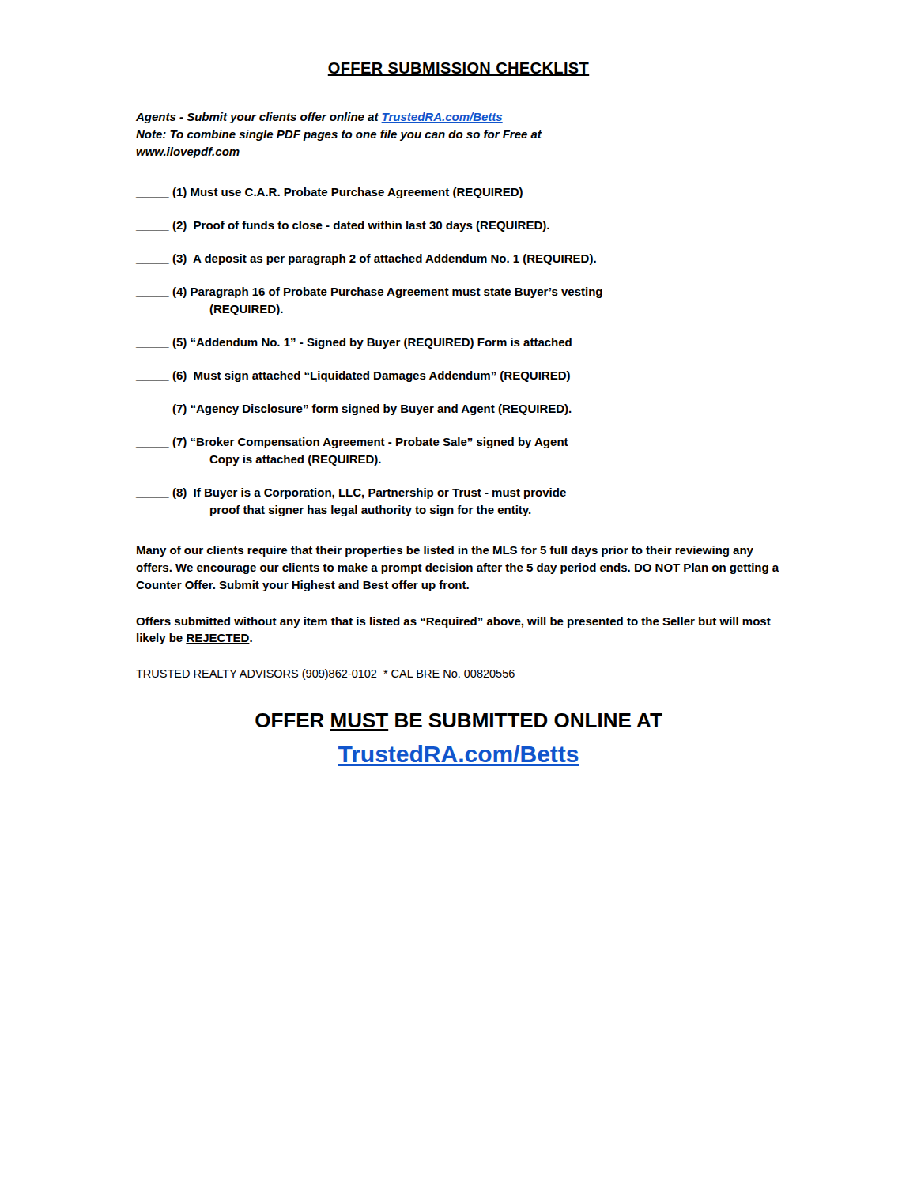OFFER SUBMISSION CHECKLIST
Agents - Submit your clients offer online at TrustedRA.com/Betts
Note: To combine single PDF pages to one file you can do so for Free at
www.ilovepdf.com
_____ (1) Must use C.A.R. Probate Purchase Agreement (REQUIRED)
_____ (2) Proof of funds to close - dated within last 30 days (REQUIRED).
_____ (3) A deposit as per paragraph 2 of attached Addendum No. 1 (REQUIRED).
_____ (4) Paragraph 16 of Probate Purchase Agreement must state Buyer’s vesting (REQUIRED).
_____ (5) “Addendum No. 1” - Signed by Buyer (REQUIRED) Form is attached
_____ (6) Must sign attached “Liquidated Damages Addendum” (REQUIRED)
_____ (7) “Agency Disclosure” form signed by Buyer and Agent (REQUIRED).
_____ (7) “Broker Compensation Agreement - Probate Sale” signed by Agent Copy is attached (REQUIRED).
_____ (8) If Buyer is a Corporation, LLC, Partnership or Trust - must provide proof that signer has legal authority to sign for the entity.
Many of our clients require that their properties be listed in the MLS for 5 full days prior to their reviewing any offers. We encourage our clients to make a prompt decision after the 5 day period ends. DO NOT Plan on getting a Counter Offer. Submit your Highest and Best offer up front.
Offers submitted without any item that is listed as “Required” above, will be presented to the Seller but will most likely be REJECTED.
TRUSTED REALTY ADVISORS (909)862-0102 * CAL BRE No. 00820556
OFFER MUST BE SUBMITTED ONLINE AT
TrustedRA.com/Betts